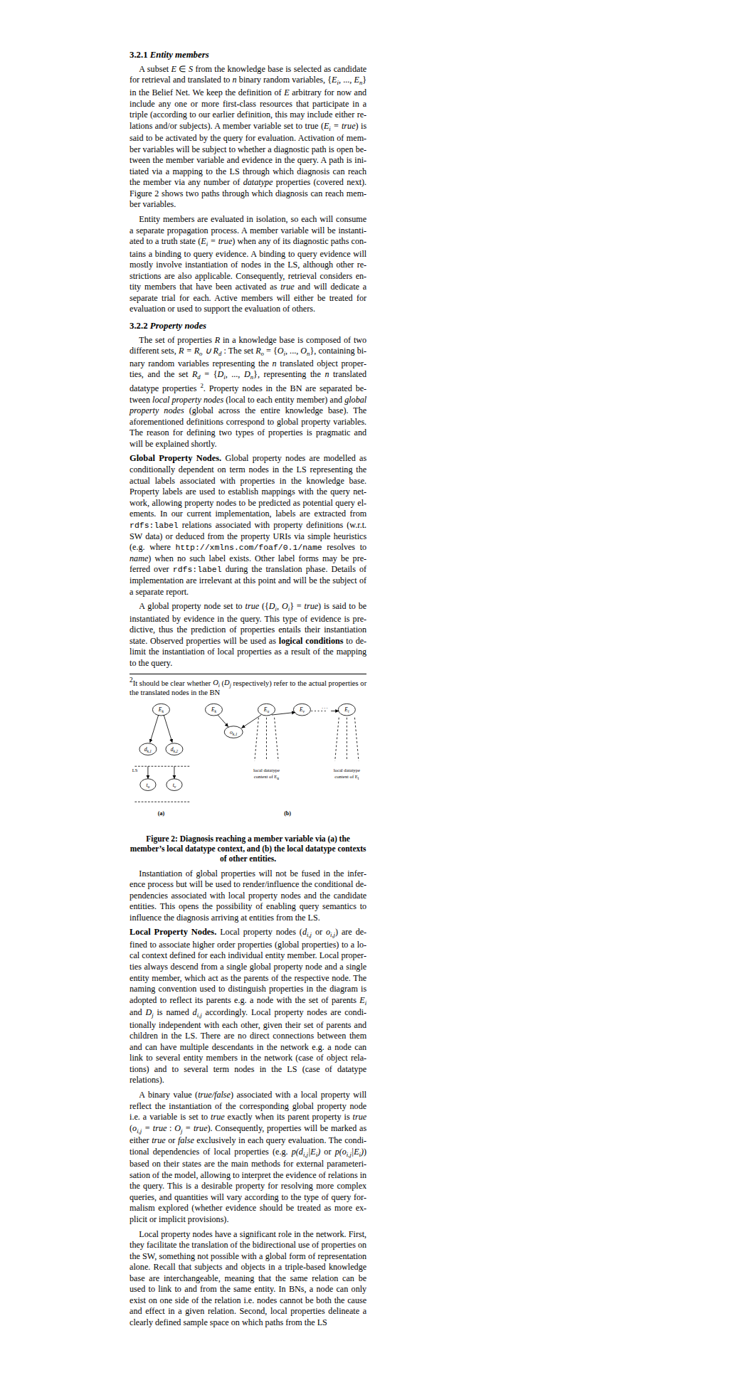3.2.1 Entity members
A subset E ∈ S from the knowledge base is selected as candidate for retrieval and translated to n binary random variables, {Ei, ..., En} in the Belief Net. We keep the definition of E arbitrary for now and include any one or more first-class resources that participate in a triple (according to our earlier definition, this may include either relations and/or subjects). A member variable set to true (Ei = true) is said to be activated by the query for evaluation. Activation of member variables will be subject to whether a diagnostic path is open between the member variable and evidence in the query. A path is initiated via a mapping to the LS through which diagnosis can reach the member via any number of datatype properties (covered next). Figure 2 shows two paths through which diagnosis can reach member variables.
Entity members are evaluated in isolation, so each will consume a separate propagation process. A member variable will be instantiated to a truth state (Ei = true) when any of its diagnostic paths contains a binding to query evidence. A binding to query evidence will mostly involve instantiation of nodes in the LS, although other restrictions are also applicable. Consequently, retrieval considers entity members that have been activated as true and will dedicate a separate trial for each. Active members will either be treated for evaluation or used to support the evaluation of others.
3.2.2 Property nodes
The set of properties R in a knowledge base is composed of two different sets, R = Ro ∪ Rd : The set Ro = {Oi, ..., On}, containing binary random variables representing the n translated object properties, and the set Rd = {Di, ..., Dn}, representing the n translated datatype properties 2. Property nodes in the BN are separated between local property nodes (local to each entity member) and global property nodes (global across the entire knowledge base). The aforementioned definitions correspond to global property variables. The reason for defining two types of properties is pragmatic and will be explained shortly.
Global Property Nodes.
Global property nodes are modelled as conditionally dependent on term nodes in the LS representing the actual labels associated with properties in the knowledge base. Property labels are used to establish mappings with the query network, allowing property nodes to be predicted as potential query elements. In our current implementation, labels are extracted from rdfs:label relations associated with property definitions (w.r.t. SW data) or deduced from the property URIs via simple heuristics (e.g. where http://xmlns.com/foaf/0.1/name resolves to name) when no such label exists. Other label forms may be preferred over rdfs:label during the translation phase. Details of implementation are irrelevant at this point and will be the subject of a separate report.
A global property node set to true ({Di, Oi} = true) is said to be instantiated by evidence in the query. This type of evidence is predictive, thus the prediction of properties entails their instantiation state. Observed properties will be used as logical conditions to delimit the instantiation of local properties as a result of the mapping to the query.
2It should be clear whether Oi (Dj respectively) refer to the actual properties or the translated nodes in the BN
Ek dk,1 dk,2 LS tu tv (a) Ek ok,1 Eu Ev Ei . . . local datatype context of Eu local datatype context of Ei (b)
Figure 2: Diagnosis reaching a member variable via (a) the member’s local datatype context, and (b) the local datatype contexts of other entities.
Instantiation of global properties will not be fused in the inference process but will be used to render/influence the conditional dependencies associated with local property nodes and the candidate entities. This opens the possibility of enabling query semantics to influence the diagnosis arriving at entities from the LS.
Local Property Nodes.
Local property nodes (di,j or oi,j) are defined to associate higher order properties (global properties) to a local context defined for each individual entity member. Local properties always descend from a single global property node and a single entity member, which act as the parents of the respective node. The naming convention used to distinguish properties in the diagram is adopted to reflect its parents e.g. a node with the set of parents Ei and Dj is named di,j accordingly. Local property nodes are conditionally independent with each other, given their set of parents and children in the LS. There are no direct connections between them and can have multiple descendants in the network e.g. a node can link to several entity members in the network (case of object relations) and to several term nodes in the LS (case of datatype relations).
A binary value (true/false) associated with a local property will reflect the instantiation of the corresponding global property node i.e. a variable is set to true exactly when its parent property is true (oi,j = true : Oj = true). Consequently, properties will be marked as either true or false exclusively in each query evaluation. The conditional dependencies of local properties (e.g. p(di,j|Ei) or p(oi,j|Ei)) based on their states are the main methods for external parameterisation of the model, allowing to interpret the evidence of relations in the query. This is a desirable property for resolving more complex queries, and quantities will vary according to the type of query formalism explored (whether evidence should be treated as more explicit or implicit provisions).
Local property nodes have a significant role in the network. First, they facilitate the translation of the bidirectional use of properties on the SW, something not possible with a global form of representation alone. Recall that subjects and objects in a triple-based knowledge base are interchangeable, meaning that the same relation can be used to link to and from the same entity. In BNs, a node can only exist on one side of the relation i.e. nodes cannot be both the cause and effect in a given relation. Second, local properties delineate a clearly defined sample space on which paths from the LS